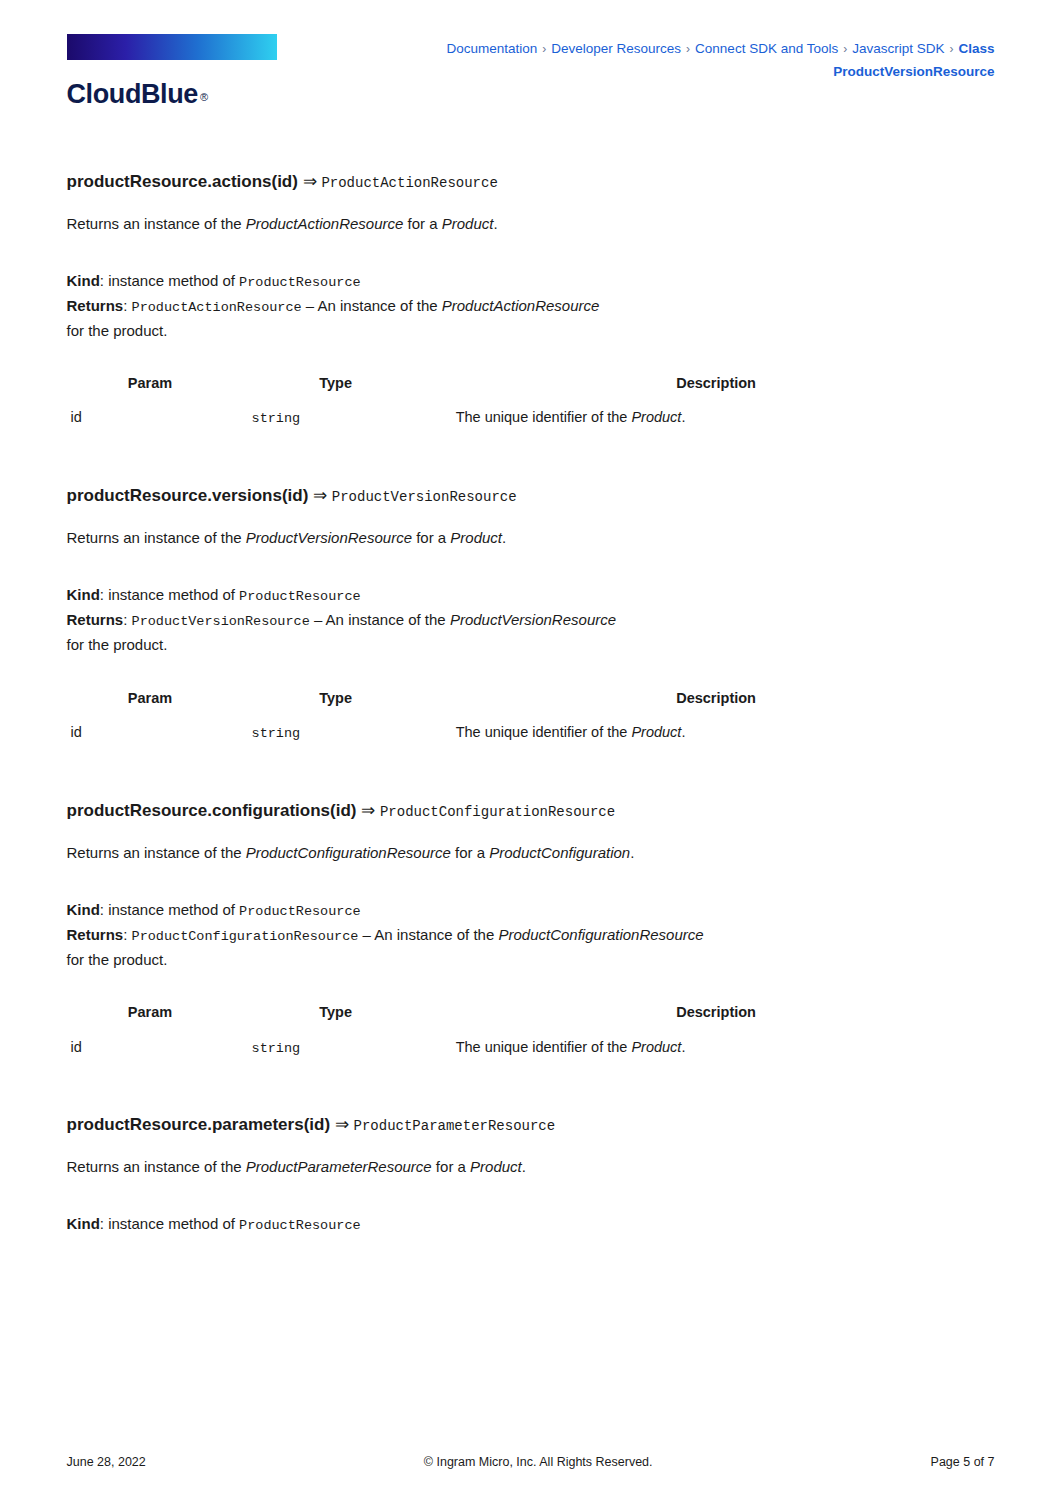Cloud Blue®
Documentation›Developer Resources›Connect SDK and Tools›Javascript SDK›Class
ProductVersionResource
productResource.actions(id) ⇒ ProductActionResource
Returns an instance of the ProductActionResource for a Product.
Kind: instance method of ProductResource
Returns: ProductActionResource – An instance of the ProductActionResource
for the product.
| Param | Type | Description |
| --- | --- | --- |
| id | string | The unique identifier of the Product . |
productResource.versions(id) ⇒ ProductVersionResource
Returns an instance of the ProductVersionResource for a Product.
Kind: instance method of ProductResource
Returns: ProductVersionResource – An instance of the ProductVersionResource
for the product.
| Param | Type | Description |
| --- | --- | --- |
| id | string | The unique identifier of the Product . |
productResource.configurations(id) ⇒ ProductConfigurationResource
Returns an instance of the ProductConfigurationResource for a ProductConfiguration.
Kind: instance method of ProductResource
Returns: ProductConfigurationResource – An instance of the ProductConfigurationResource
for the product.
| Param | Type | Description |
| --- | --- | --- |
| id | string | The unique identifier of the Product . |
productResource.parameters(id) ⇒ ProductParameterResource
Returns an instance of the ProductParameterResource for a Product.
Kind: instance method of ProductResource
June 28, 2022
© Ingram Micro, Inc. All Rights Reserved.
Page 5 of 7